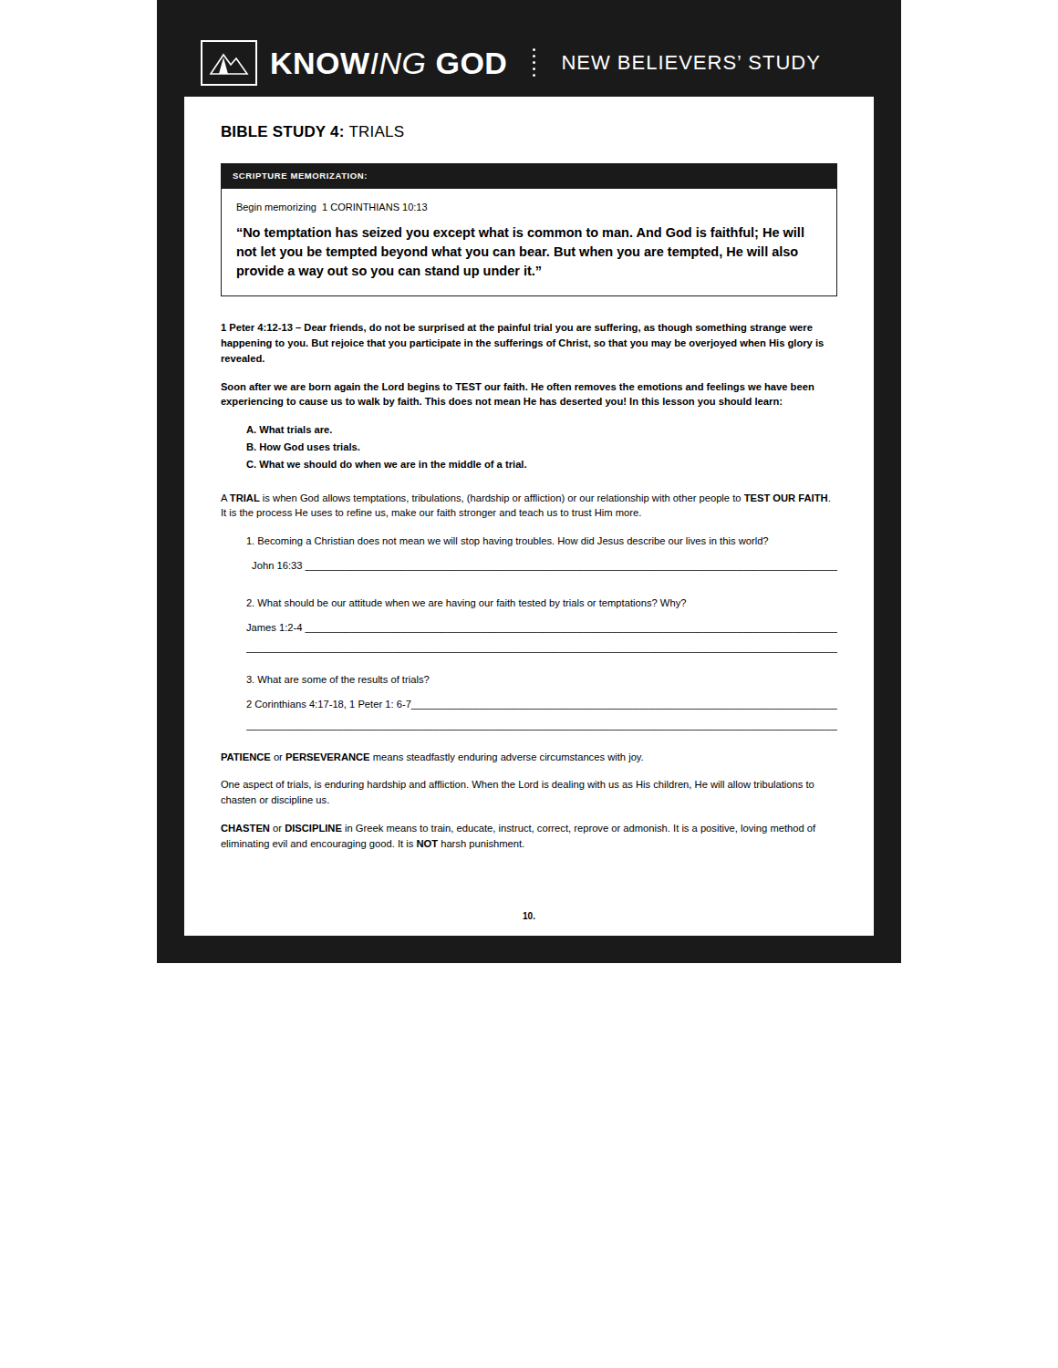KNOWING GOD
NEW BELIEVERS’ STUDY
BIBLE STUDY 4: TRIALS
SCRIPTURE MEMORIZATION:
Begin memorizing 1 CORINTHIANS 10:13
“No temptation has seized you except what is common to man. And God is faithful; He will not let you be tempted beyond what you can bear. But when you are tempted, He will also provide a way out so you can stand up under it.”
1 Peter 4:12-13 – Dear friends, do not be surprised at the painful trial you are suffering, as though something strange were happening to you. But rejoice that you participate in the sufferings of Christ, so that you may be overjoyed when His glory is revealed.
Soon after we are born again the Lord begins to TEST our faith. He often removes the emotions and feelings we have been experiencing to cause us to walk by faith. This does not mean He has deserted you! In this lesson you should learn:
A. What trials are.
B. How God uses trials.
C. What we should do when we are in the middle of a trial.
A TRIAL is when God allows temptations, tribulations, (hardship or affliction) or our relationship with other people to TEST OUR FAITH. It is the process He uses to refine us, make our faith stronger and teach us to trust Him more.
1. Becoming a Christian does not mean we will stop having troubles. How did Jesus describe our lives in this world?
John 16:33 _______________________________________________________________________________________________________
2. What should be our attitude when we are having our faith tested by trials or temptations? Why?
James 1:2-4 _________________________________________________________________________________________________________
_______________________________________________________________________________________________________________________
3. What are some of the results of trials?
2 Corinthians 4:17-18, 1 Peter 1: 6-7_______________________________________________________________________________
_______________________________________________________________________________________________________________________
PATIENCE or PERSEVERANCE means steadfastly enduring adverse circumstances with joy.
One aspect of trials, is enduring hardship and affliction. When the Lord is dealing with us as His children, He will allow tribulations to chasten or discipline us.
CHASTEN or DISCIPLINE in Greek means to train, educate, instruct, correct, reprove or admonish. It is a positive, loving method of eliminating evil and encouraging good. It is NOT harsh punishment.
10.